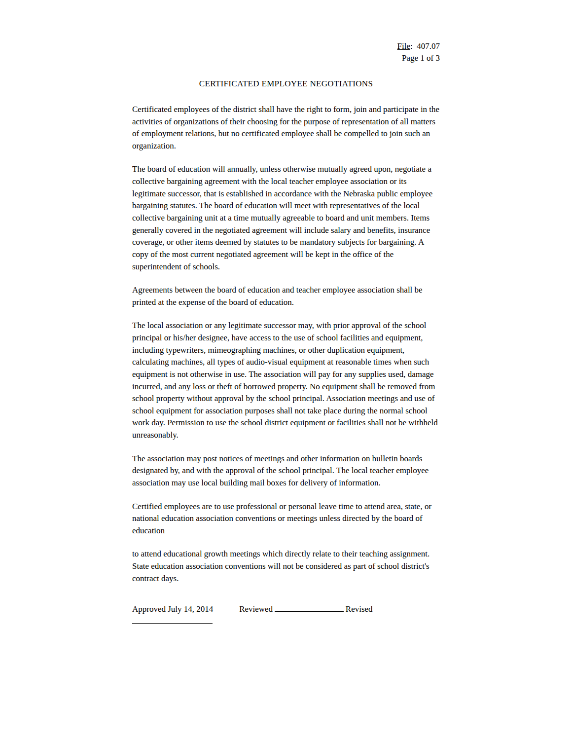File: 407.07 Page 1 of 3
CERTIFICATED EMPLOYEE NEGOTIATIONS
Certificated employees of the district shall have the right to form, join and participate in the activities of organizations of their choosing for the purpose of representation of all matters of employment relations, but no certificated employee shall be compelled to join such an organization.
The board of education will annually, unless otherwise mutually agreed upon, negotiate a collective bargaining agreement with the local teacher employee association or its legitimate successor, that is established in accordance with the Nebraska public employee bargaining statutes. The board of education will meet with representatives of the local collective bargaining unit at a time mutually agreeable to board and unit members. Items generally covered in the negotiated agreement will include salary and benefits, insurance coverage, or other items deemed by statutes to be mandatory subjects for bargaining. A copy of the most current negotiated agreement will be kept in the office of the superintendent of schools.
Agreements between the board of education and teacher employee association shall be printed at the expense of the board of education.
The local association or any legitimate successor may, with prior approval of the school principal or his/her designee, have access to the use of school facilities and equipment, including typewriters, mimeographing machines, or other duplication equipment, calculating machines, all types of audio-visual equipment at reasonable times when such equipment is not otherwise in use. The association will pay for any supplies used, damage incurred, and any loss or theft of borrowed property. No equipment shall be removed from school property without approval by the school principal. Association meetings and use of school equipment for association purposes shall not take place during the normal school work day. Permission to use the school district equipment or facilities shall not be withheld unreasonably.
The association may post notices of meetings and other information on bulletin boards designated by, and with the approval of the school principal. The local teacher employee association may use local building mail boxes for delivery of information.
Certified employees are to use professional or personal leave time to attend area, state, or national education association conventions or meetings unless directed by the board of education
to attend educational growth meetings which directly relate to their teaching assignment. State education association conventions will not be considered as part of school district's contract days.
Approved July 14, 2014 Reviewed Revised